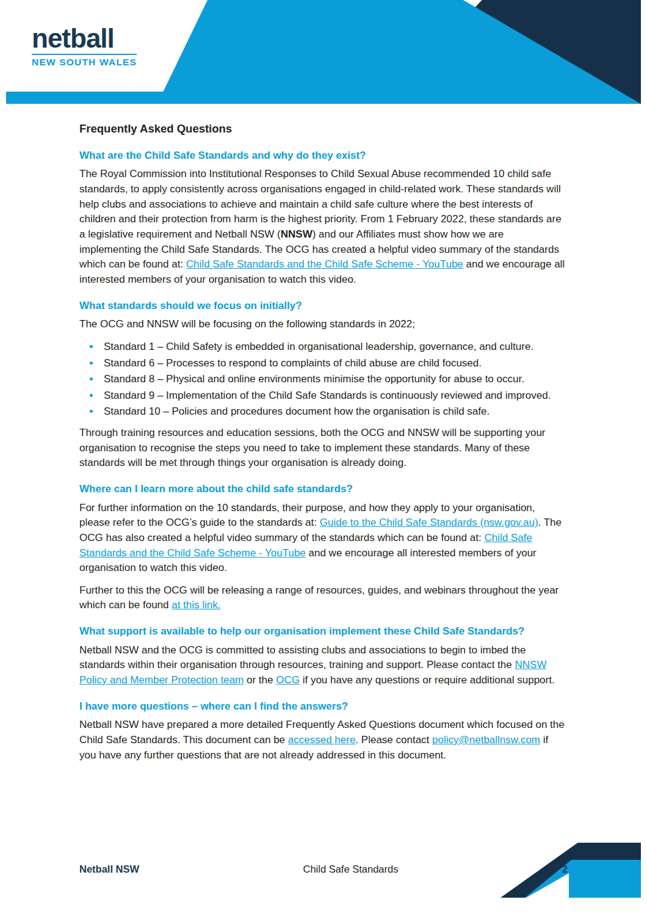netball NEW SOUTH WALES
Frequently Asked Questions
What are the Child Safe Standards and why do they exist?
The Royal Commission into Institutional Responses to Child Sexual Abuse recommended 10 child safe standards, to apply consistently across organisations engaged in child-related work. These standards will help clubs and associations to achieve and maintain a child safe culture where the best interests of children and their protection from harm is the highest priority. From 1 February 2022, these standards are a legislative requirement and Netball NSW (NNSW) and our Affiliates must show how we are implementing the Child Safe Standards. The OCG has created a helpful video summary of the standards which can be found at: Child Safe Standards and the Child Safe Scheme - YouTube and we encourage all interested members of your organisation to watch this video.
What standards should we focus on initially?
The OCG and NNSW will be focusing on the following standards in 2022;
Standard 1 – Child Safety is embedded in organisational leadership, governance, and culture.
Standard 6 – Processes to respond to complaints of child abuse are child focused.
Standard 8 – Physical and online environments minimise the opportunity for abuse to occur.
Standard 9 – Implementation of the Child Safe Standards is continuously reviewed and improved.
Standard 10 – Policies and procedures document how the organisation is child safe.
Through training resources and education sessions, both the OCG and NNSW will be supporting your organisation to recognise the steps you need to take to implement these standards. Many of these standards will be met through things your organisation is already doing.
Where can I learn more about the child safe standards?
For further information on the 10 standards, their purpose, and how they apply to your organisation, please refer to the OCG’s guide to the standards at: Guide to the Child Safe Standards (nsw.gov.au). The OCG has also created a helpful video summary of the standards which can be found at: Child Safe Standards and the Child Safe Scheme - YouTube and we encourage all interested members of your organisation to watch this video.
Further to this the OCG will be releasing a range of resources, guides, and webinars throughout the year which can be found at this link.
What support is available to help our organisation implement these Child Safe Standards?
Netball NSW and the OCG is committed to assisting clubs and associations to begin to imbed the standards within their organisation through resources, training and support. Please contact the NNSW Policy and Member Protection team or the OCG if you have any questions or require additional support.
I have more questions – where can I find the answers?
Netball NSW have prepared a more detailed Frequently Asked Questions document which focused on the Child Safe Standards. This document can be accessed here. Please contact policy@netballnsw.com if you have any further questions that are not already addressed in this document.
Netball NSW Child Safe Standards 2